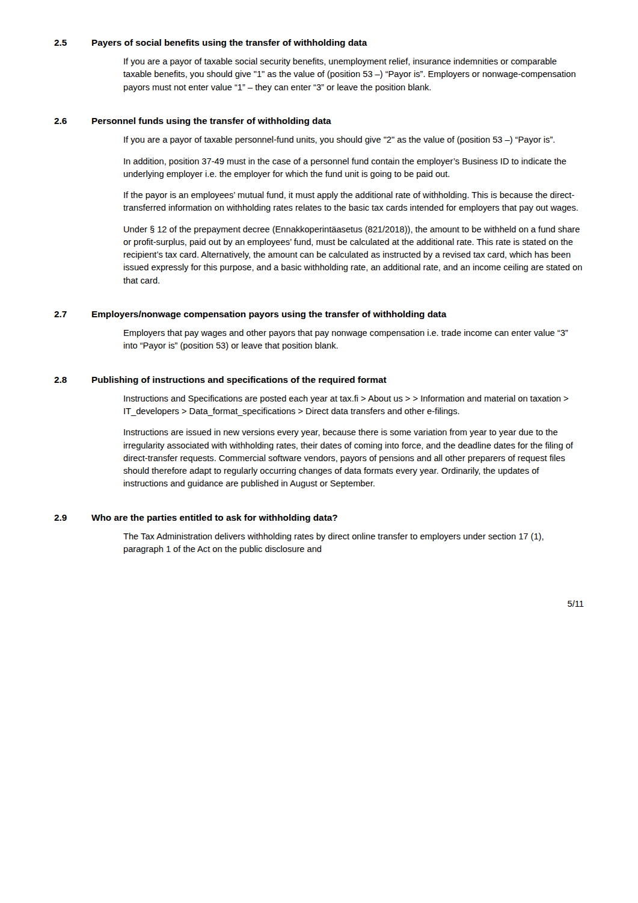2.5 Payers of social benefits using the transfer of withholding data
If you are a payor of taxable social security benefits, unemployment relief, insurance indemnities or comparable taxable benefits, you should give "1" as the value of (position 53 –) “Payor is”. Employers or nonwage-compensation payors must not enter value “1” – they can enter “3” or leave the position blank.
2.6 Personnel funds using the transfer of withholding data
If you are a payor of taxable personnel-fund units, you should give "2" as the value of (position 53 –) “Payor is”.
In addition, position 37-49 must in the case of a personnel fund contain the employer’s Business ID to indicate the underlying employer i.e. the employer for which the fund unit is going to be paid out.
If the payor is an employees’ mutual fund, it must apply the additional rate of withholding. This is because the direct-transferred information on withholding rates relates to the basic tax cards intended for employers that pay out wages.
Under § 12 of the prepayment decree (Ennakkoperintäasetus (821/2018)), the amount to be withheld on a fund share or profit-surplus, paid out by an employees’ fund, must be calculated at the additional rate. This rate is stated on the recipient’s tax card. Alternatively, the amount can be calculated as instructed by a revised tax card, which has been issued expressly for this purpose, and a basic withholding rate, an additional rate, and an income ceiling are stated on that card.
2.7 Employers/nonwage compensation payors using the transfer of withholding data
Employers that pay wages and other payors that pay nonwage compensation i.e. trade income can enter value “3” into “Payor is” (position 53) or leave that position blank.
2.8 Publishing of instructions and specifications of the required format
Instructions and Specifications are posted each year at tax.fi > About us > > Information and material on taxation > IT_developers > Data_format_specifications > Direct data transfers and other e-filings.
Instructions are issued in new versions every year, because there is some variation from year to year due to the irregularity associated with withholding rates, their dates of coming into force, and the deadline dates for the filing of direct-transfer requests. Commercial software vendors, payors of pensions and all other preparers of request files should therefore adapt to regularly occurring changes of data formats every year. Ordinarily, the updates of instructions and guidance are published in August or September.
2.9 Who are the parties entitled to ask for withholding data?
The Tax Administration delivers withholding rates by direct online transfer to employers under section 17 (1), paragraph 1 of the Act on the public disclosure and
5/11